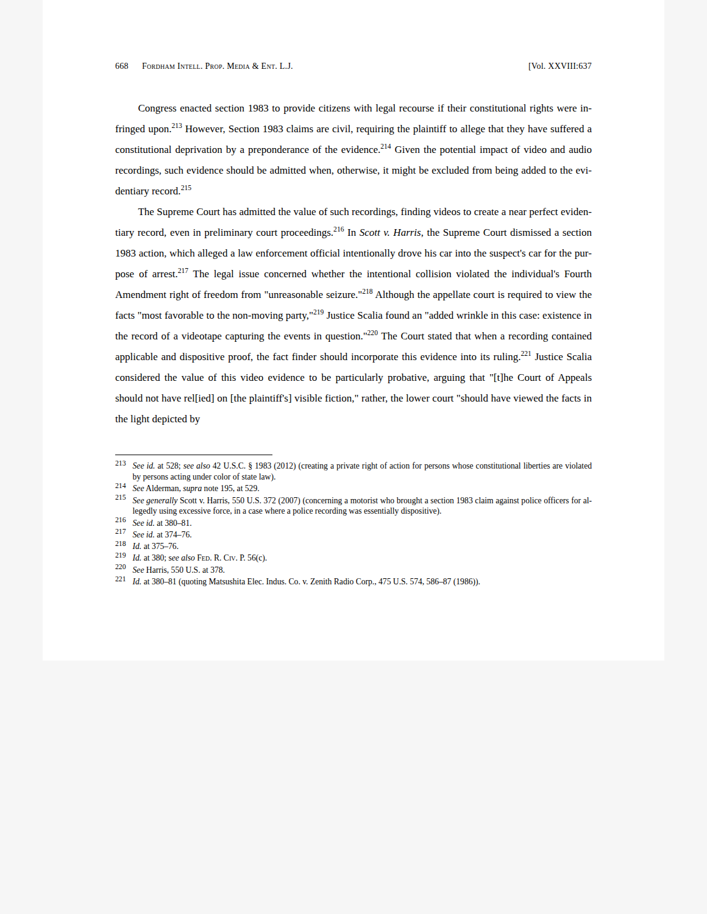668 Fordham Intell. Prop. Media & Ent. L.J. [Vol. XXVIII:637
Congress enacted section 1983 to provide citizens with legal recourse if their constitutional rights were infringed upon.213 However, Section 1983 claims are civil, requiring the plaintiff to allege that they have suffered a constitutional deprivation by a preponderance of the evidence.214 Given the potential impact of video and audio recordings, such evidence should be admitted when, otherwise, it might be excluded from being added to the evidentiary record.215
The Supreme Court has admitted the value of such recordings, finding videos to create a near perfect evidentiary record, even in preliminary court proceedings.216 In Scott v. Harris, the Supreme Court dismissed a section 1983 action, which alleged a law enforcement official intentionally drove his car into the suspect's car for the purpose of arrest.217 The legal issue concerned whether the intentional collision violated the individual's Fourth Amendment right of freedom from "unreasonable seizure."218 Although the appellate court is required to view the facts "most favorable to the non-moving party,"219 Justice Scalia found an "added wrinkle in this case: existence in the record of a videotape capturing the events in question."220 The Court stated that when a recording contained applicable and dispositive proof, the fact finder should incorporate this evidence into its ruling.221 Justice Scalia considered the value of this video evidence to be particularly probative, arguing that "[t]he Court of Appeals should not have rel[ied] on [the plaintiff's] visible fiction," rather, the lower court "should have viewed the facts in the light depicted by
213 See id. at 528; see also 42 U.S.C. § 1983 (2012) (creating a private right of action for persons whose constitutional liberties are violated by persons acting under color of state law).
214 See Alderman, supra note 195, at 529.
215 See generally Scott v. Harris, 550 U.S. 372 (2007) (concerning a motorist who brought a section 1983 claim against police officers for allegedly using excessive force, in a case where a police recording was essentially dispositive).
216 See id. at 380–81.
217 See id. at 374–76.
218 Id. at 375–76.
219 Id. at 380; see also Fed. R. Civ. P. 56(c).
220 See Harris, 550 U.S. at 378.
221 Id. at 380–81 (quoting Matsushita Elec. Indus. Co. v. Zenith Radio Corp., 475 U.S. 574, 586–87 (1986)).